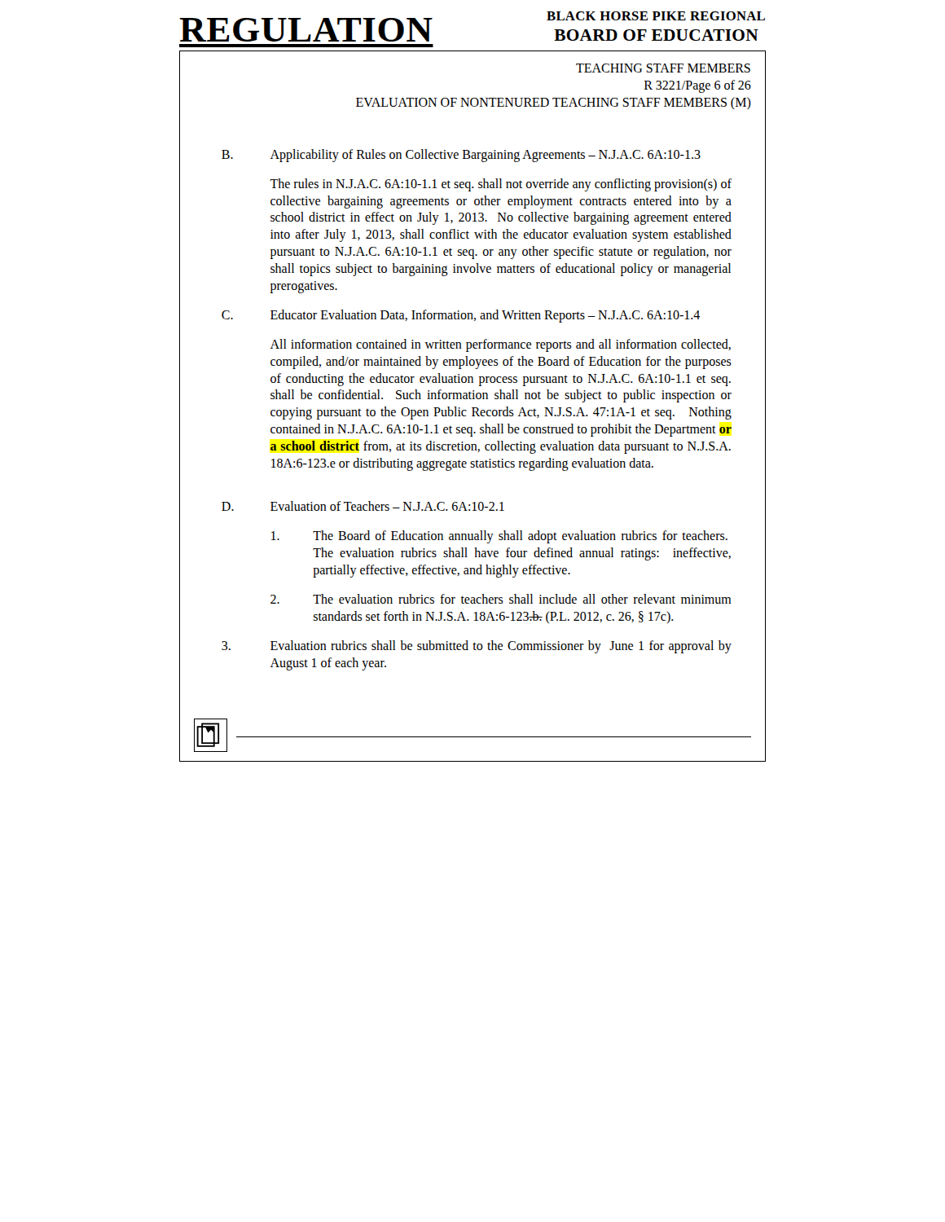REGULATION
BLACK HORSE PIKE REGIONAL
BOARD OF EDUCATION
TEACHING STAFF MEMBERS
R 3221/Page 6 of 26
EVALUATION OF NONTENURED TEACHING STAFF MEMBERS (M)
B.
Applicability of Rules on Collective Bargaining Agreements – N.J.A.C. 6A:10-1.3
The rules in N.J.A.C. 6A:10-1.1 et seq. shall not override any conflicting provision(s) of collective bargaining agreements or other employment contracts entered into by a school district in effect on July 1, 2013. No collective bargaining agreement entered into after July 1, 2013, shall conflict with the educator evaluation system established pursuant to N.J.A.C. 6A:10-1.1 et seq. or any other specific statute or regulation, nor shall topics subject to bargaining involve matters of educational policy or managerial prerogatives.
C.
Educator Evaluation Data, Information, and Written Reports – N.J.A.C. 6A:10-1.4
All information contained in written performance reports and all information collected, compiled, and/or maintained by employees of the Board of Education for the purposes of conducting the educator evaluation process pursuant to N.J.A.C. 6A:10-1.1 et seq. shall be confidential. Such information shall not be subject to public inspection or copying pursuant to the Open Public Records Act, N.J.S.A. 47:1A-1 et seq. Nothing contained in N.J.A.C. 6A:10-1.1 et seq. shall be construed to prohibit the Department or a school district from, at its discretion, collecting evaluation data pursuant to N.J.S.A. 18A:6-123.e or distributing aggregate statistics regarding evaluation data.
D.
Evaluation of Teachers – N.J.A.C. 6A:10-2.1
1.
The Board of Education annually shall adopt evaluation rubrics for teachers. The evaluation rubrics shall have four defined annual ratings: ineffective, partially effective, effective, and highly effective.
2.
The evaluation rubrics for teachers shall include all other relevant minimum standards set forth in N.J.S.A. 18A:6-123.b. (P.L. 2012, c. 26, § 17c).
3.
Evaluation rubrics shall be submitted to the Commissioner by June 1 for approval by August 1 of each year.